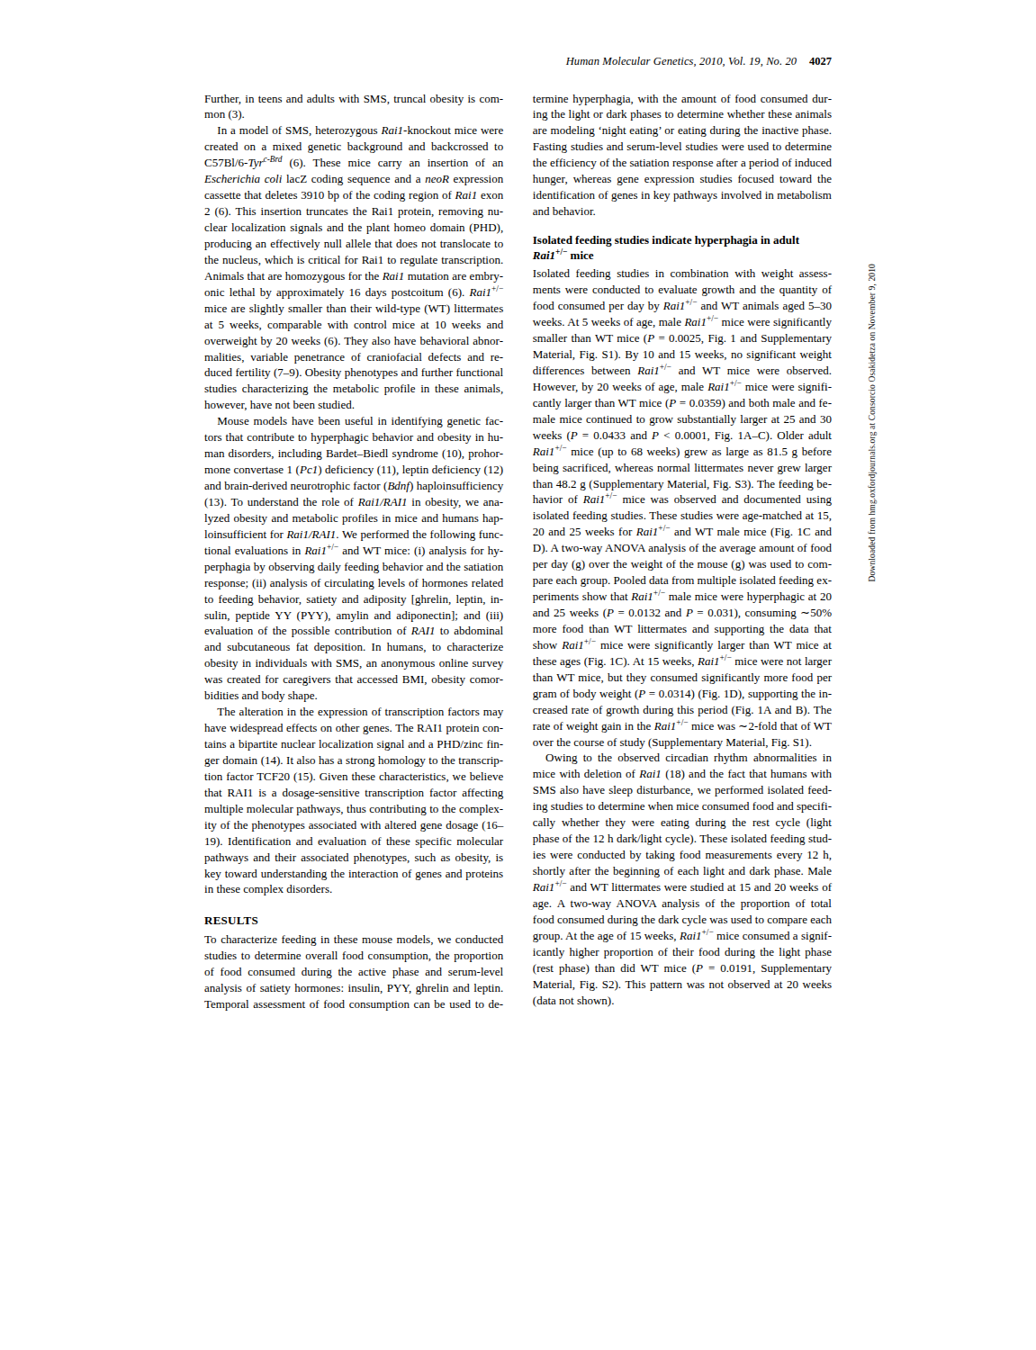Human Molecular Genetics, 2010, Vol. 19, No. 204027
Downloaded from hmg.oxfordjournals.org at Consorcio Osakidetza on November 9, 2010
Further, in teens and adults with SMS, truncal obesity is common (3).
In a model of SMS, heterozygous Rai1-knockout mice were created on a mixed genetic background and backcrossed to C57Bl/6-Tyrc-Brd (6). These mice carry an insertion of an Escherichia coli lacZ coding sequence and a neoR expression cassette that deletes 3910 bp of the coding region of Rai1 exon 2 (6). This insertion truncates the Rai1 protein, removing nuclear localization signals and the plant homeo domain (PHD), producing an effectively null allele that does not translocate to the nucleus, which is critical for Rai1 to regulate transcription. Animals that are homozygous for the Rai1 mutation are embryonic lethal by approximately 16 days postcoitum (6). Rai1+/− mice are slightly smaller than their wild-type (WT) littermates at 5 weeks, comparable with control mice at 10 weeks and overweight by 20 weeks (6). They also have behavioral abnormalities, variable penetrance of craniofacial defects and reduced fertility (7–9). Obesity phenotypes and further functional studies characterizing the metabolic profile in these animals, however, have not been studied.
Mouse models have been useful in identifying genetic factors that contribute to hyperphagic behavior and obesity in human disorders, including Bardet–Biedl syndrome (10), prohormone convertase 1 (Pc1) deficiency (11), leptin deficiency (12) and brain-derived neurotrophic factor (Bdnf) haploinsufficiency (13). To understand the role of Rai1/RAI1 in obesity, we analyzed obesity and metabolic profiles in mice and humans haploinsufficient for Rai1/RAI1. We performed the following functional evaluations in Rai1+/− and WT mice: (i) analysis for hyperphagia by observing daily feeding behavior and the satiation response; (ii) analysis of circulating levels of hormones related to feeding behavior, satiety and adiposity [ghrelin, leptin, insulin, peptide YY (PYY), amylin and adiponectin]; and (iii) evaluation of the possible contribution of RAI1 to abdominal and subcutaneous fat deposition. In humans, to characterize obesity in individuals with SMS, an anonymous online survey was created for caregivers that accessed BMI, obesity comorbidities and body shape.
The alteration in the expression of transcription factors may have widespread effects on other genes. The RAI1 protein contains a bipartite nuclear localization signal and a PHD/zinc finger domain (14). It also has a strong homology to the transcription factor TCF20 (15). Given these characteristics, we believe that RAI1 is a dosage-sensitive transcription factor affecting multiple molecular pathways, thus contributing to the complexity of the phenotypes associated with altered gene dosage (16–19). Identification and evaluation of these specific molecular pathways and their associated phenotypes, such as obesity, is key toward understanding the interaction of genes and proteins in these complex disorders.
RESULTS
To characterize feeding in these mouse models, we conducted studies to determine overall food consumption, the proportion of food consumed during the active phase and serum-level analysis of satiety hormones: insulin, PYY, ghrelin and leptin. Temporal assessment of food consumption can be used to determine hyperphagia, with the amount of food consumed during the light or dark phases to determine whether these animals are modeling ‘night eating’ or eating during the inactive phase. Fasting studies and serum-level studies were used to determine the efficiency of the satiation response after a period of induced hunger, whereas gene expression studies focused toward the identification of genes in key pathways involved in metabolism and behavior.
Isolated feeding studies indicate hyperphagia in adult Rai1+/− mice
Isolated feeding studies in combination with weight assessments were conducted to evaluate growth and the quantity of food consumed per day by Rai1+/− and WT animals aged 5–30 weeks. At 5 weeks of age, male Rai1+/− mice were significantly smaller than WT mice (P = 0.0025, Fig. 1 and Supplementary Material, Fig. S1). By 10 and 15 weeks, no significant weight differences between Rai1+/− and WT mice were observed. However, by 20 weeks of age, male Rai1+/− mice were significantly larger than WT mice (P = 0.0359) and both male and female mice continued to grow substantially larger at 25 and 30 weeks (P = 0.0433 and P < 0.0001, Fig. 1A–C). Older adult Rai1+/− mice (up to 68 weeks) grew as large as 81.5 g before being sacrificed, whereas normal littermates never grew larger than 48.2 g (Supplementary Material, Fig. S3). The feeding behavior of Rai1+/− mice was observed and documented using isolated feeding studies. These studies were age-matched at 15, 20 and 25 weeks for Rai1+/− and WT male mice (Fig. 1C and D). A two-way ANOVA analysis of the average amount of food per day (g) over the weight of the mouse (g) was used to compare each group. Pooled data from multiple isolated feeding experiments show that Rai1+/− male mice were hyperphagic at 20 and 25 weeks (P = 0.0132 and P = 0.031), consuming ∼50% more food than WT littermates and supporting the data that show Rai1+/− mice were significantly larger than WT mice at these ages (Fig. 1C). At 15 weeks, Rai1+/− mice were not larger than WT mice, but they consumed significantly more food per gram of body weight (P = 0.0314) (Fig. 1D), supporting the increased rate of growth during this period (Fig. 1A and B). The rate of weight gain in the Rai1+/− mice was ∼2-fold that of WT over the course of study (Supplementary Material, Fig. S1).
Owing to the observed circadian rhythm abnormalities in mice with deletion of Rai1 (18) and the fact that humans with SMS also have sleep disturbance, we performed isolated feeding studies to determine when mice consumed food and specifically whether they were eating during the rest cycle (light phase of the 12 h dark/light cycle). These isolated feeding studies were conducted by taking food measurements every 12 h, shortly after the beginning of each light and dark phase. Male Rai1+/− and WT littermates were studied at 15 and 20 weeks of age. A two-way ANOVA analysis of the proportion of total food consumed during the dark cycle was used to compare each group. At the age of 15 weeks, Rai1+/− mice consumed a significantly higher proportion of their food during the light phase (rest phase) than did WT mice (P = 0.0191, Supplementary Material, Fig. S2). This pattern was not observed at 20 weeks (data not shown).